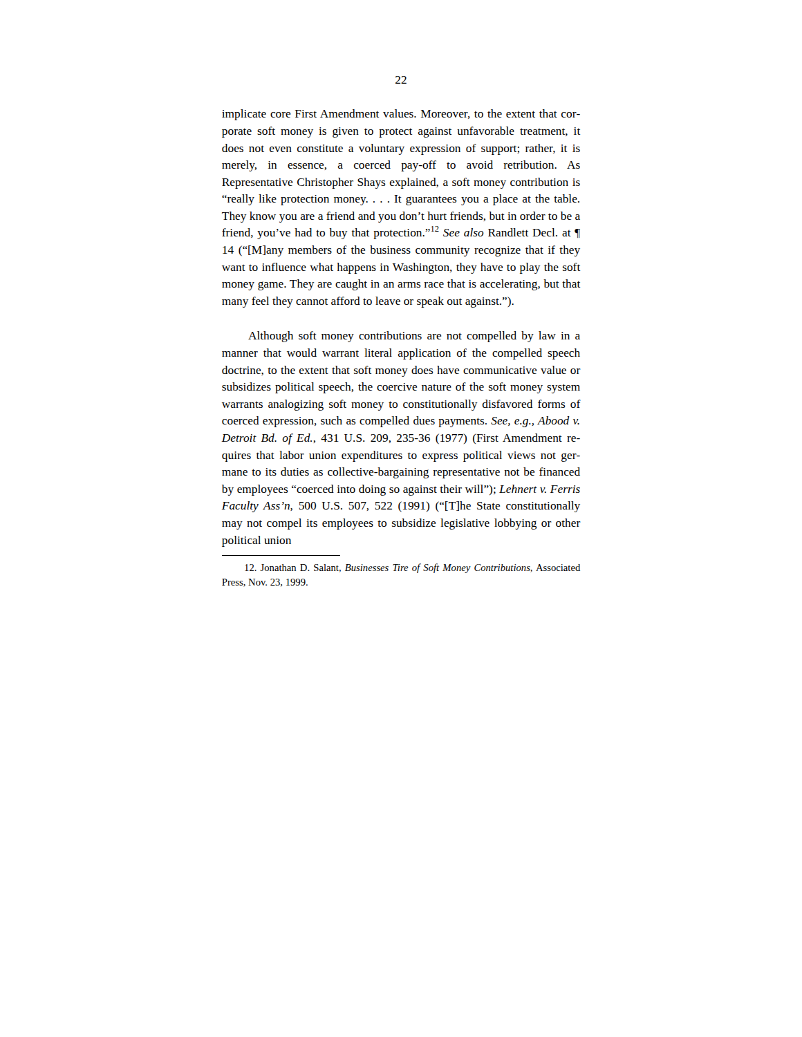22
implicate core First Amendment values. Moreover, to the extent that corporate soft money is given to protect against unfavorable treatment, it does not even constitute a voluntary expression of support; rather, it is merely, in essence, a coerced pay-off to avoid retribution. As Representative Christopher Shays explained, a soft money contribution is “really like protection money. . . . It guarantees you a place at the table. They know you are a friend and you don’t hurt friends, but in order to be a friend, you’ve had to buy that protection.”12 See also Randlett Decl. at ¶ 14 (“[M]any members of the business community recognize that if they want to influence what happens in Washington, they have to play the soft money game. They are caught in an arms race that is accelerating, but that many feel they cannot afford to leave or speak out against.”).
Although soft money contributions are not compelled by law in a manner that would warrant literal application of the compelled speech doctrine, to the extent that soft money does have communicative value or subsidizes political speech, the coercive nature of the soft money system warrants analogizing soft money to constitutionally disfavored forms of coerced expression, such as compelled dues payments. See, e.g., Abood v. Detroit Bd. of Ed., 431 U.S. 209, 235-36 (1977) (First Amendment requires that labor union expenditures to express political views not germane to its duties as collective-bargaining representative not be financed by employees “coerced into doing so against their will”); Lehnert v. Ferris Faculty Ass’n, 500 U.S. 507, 522 (1991) (“[T]he State constitutionally may not compel its employees to subsidize legislative lobbying or other political union
12. Jonathan D. Salant, Businesses Tire of Soft Money Contributions, Associated Press, Nov. 23, 1999.